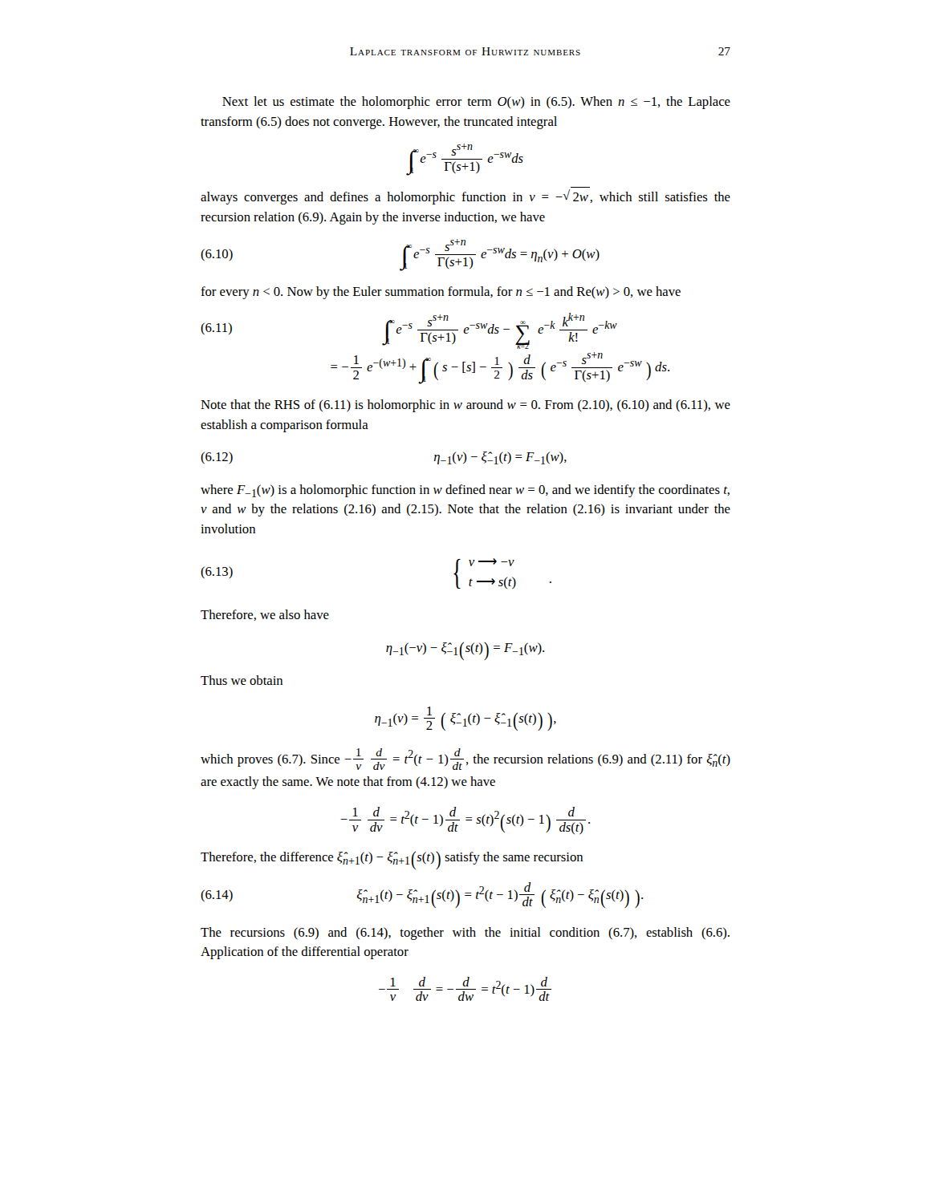Laplace transform of Hurwitz numbers 27
Next let us estimate the holomorphic error term O(w) in (6.5). When n ≤ −1, the Laplace transform (6.5) does not converge. However, the truncated integral
∞∫1 e−s ss+n Γ(s+1) e−swds
always converges and defines a holomorphic function in v = −2w, which still satisfies the recursion relation (6.9). Again by the inverse induction, we have
(6.10)
∞∫1 e−s ss+n Γ(s+1) e−swds = ηn(v) + O(w)
for every n < 0. Now by the Euler summation formula, for n ≤ −1 and Re(w) > 0, we have
(6.11)
∞∫1 e−s ss+n Γ(s+1) e−swds − ∞∑k=2 e−k kk+n k! e−kw
= −12 e−(w+1) + ∞∫1 ( s − [s] − 12 ) dds ( e−s ss+n Γ(s+1) e−sw ) ds.
Note that the RHS of (6.11) is holomorphic in w around w = 0. From (2.10), (6.10) and (6.11), we establish a comparison formula
(6.12)
η−1(v) − ξ̂−1(t) = F−1(w),
where F−1(w) is a holomorphic function in w defined near w = 0, and we identify the coordinates t, v and w by the relations (2.16) and (2.15). Note that the relation (2.16) is invariant under the involution
(6.13)
{
v ⟶ −v
t ⟶ s(t)
.
Therefore, we also have
η−1(−v) − ξ̂−1(s(t)) = F−1(w).
Thus we obtain
η−1(v) = 12 ( ξ̂−1(t) − ξ̂−1(s(t)) ),
which proves (6.7). Since −1 v ddv = t2(t − 1)ddt, the recursion relations (6.9) and (2.11) for ξ̂n(t) are exactly the same. We note that from (4.12) we have
−1 v ddv = t2(t − 1)ddt = s(t)2(s(t) − 1) dds(t).
Therefore, the difference ξ̂n+1(t) − ξ̂n+1(s(t)) satisfy the same recursion
(6.14)
ξ̂n+1(t) − ξ̂n+1(s(t)) = t2(t − 1)ddt ( ξ̂n(t) − ξ̂n(s(t)) ).
The recursions (6.9) and (6.14), together with the initial condition (6.7), establish (6.6). Application of the differential operator
−1 v ddv = −ddw = t2(t − 1)ddt